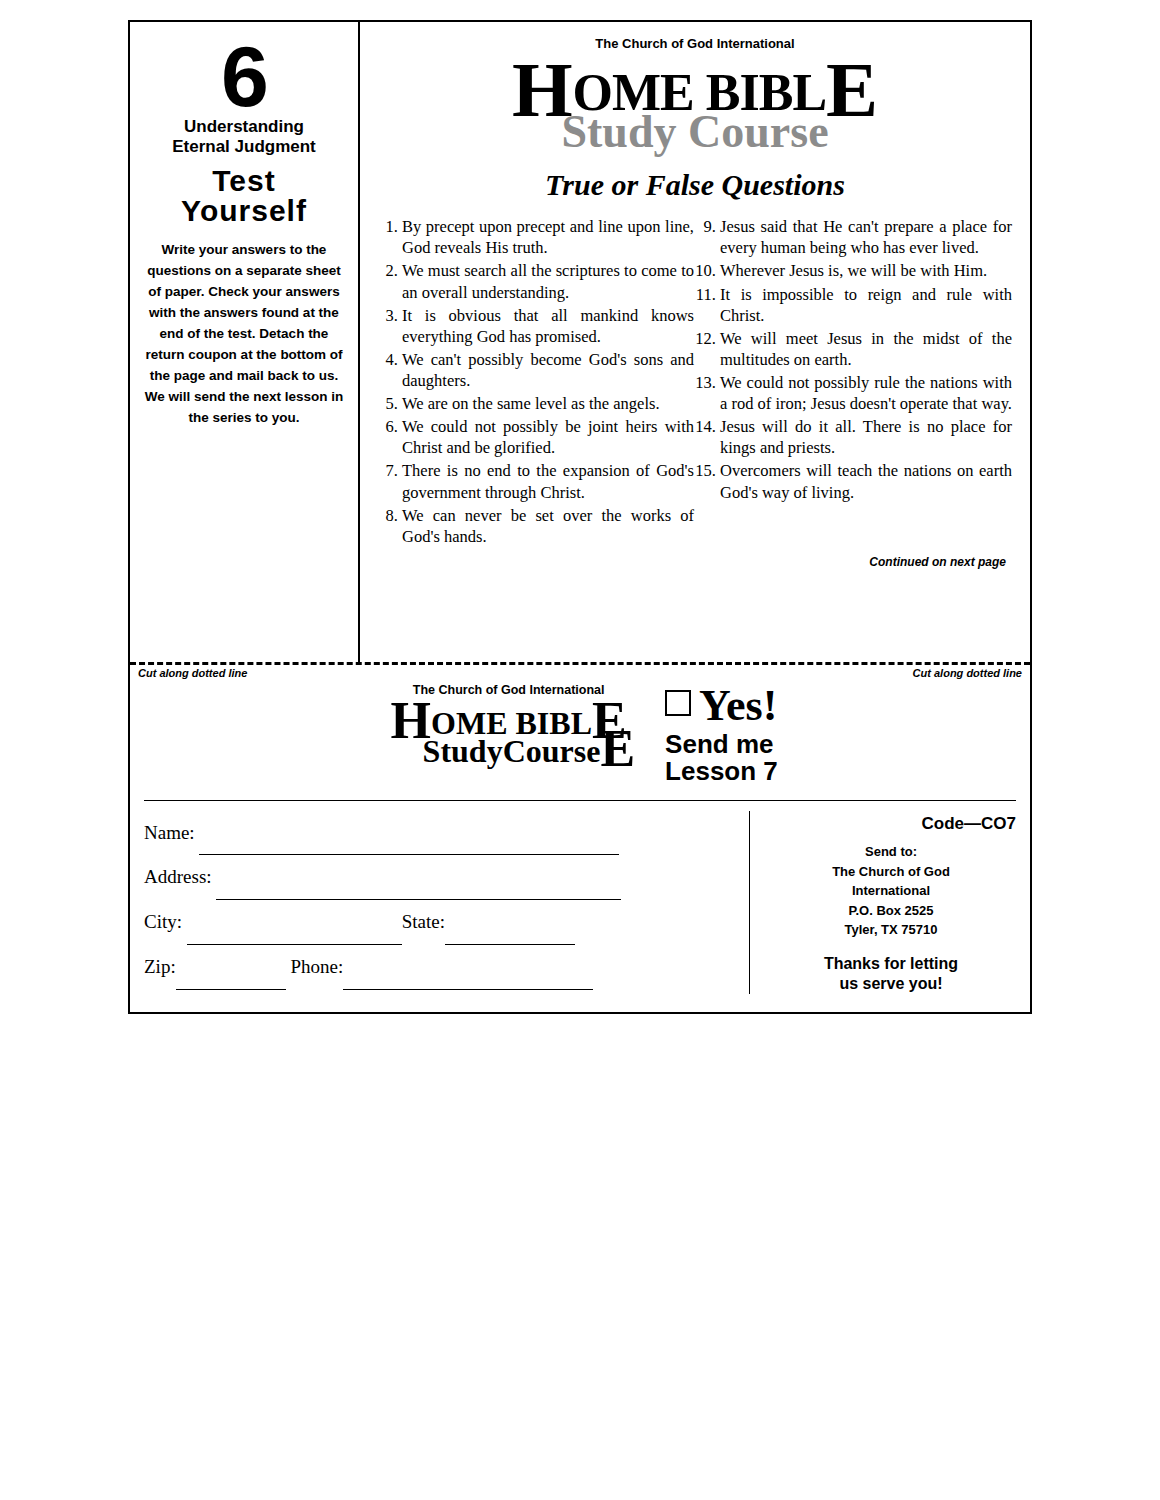6
Understanding
Eternal Judgment
Test
Yourself
Write your answers to the questions on a separate sheet of paper. Check your answers with the answers found at the end of the test. Detach the return coupon at the bottom of the page and mail back to us. We will send the next lesson in the series to you.
The Church of God International
HOME BIBL E
Study Course
True or False Questions
By precept upon precept and line upon line, God reveals His truth.
We must search all the scriptures to come to an overall understanding.
It is obvious that all mankind knows everything God has promised.
We can't possibly become God's sons and daughters.
We are on the same level as the angels.
We could not possibly be joint heirs with Christ and be glorified.
There is no end to the expansion of God's government through Christ.
We can never be set over the works of God's hands.
Jesus said that He can't prepare a place for every human being who has ever lived.
Wherever Jesus is, we will be with Him.
It is impossible to reign and rule with Christ.
We will meet Jesus in the midst of the multitudes on earth.
We could not possibly rule the nations with a rod of iron; Jesus doesn't operate that way.
Jesus will do it all. There is no place for kings and priests.
Overcomers will teach the nations on earth God's way of living.
Continued on next page
Cut along dotted line Cut along dotted line
The Church of God International
HOME BIBL E
HStudyCourse E
Yes!
Send me
Lesson 7
Name:
Address:
City: State:
Zip: Phone:
Code—CO7
Send to:
The Church of God
International
P.O. Box 2525
Tyler, TX 75710
Thanks for letting
us serve you!